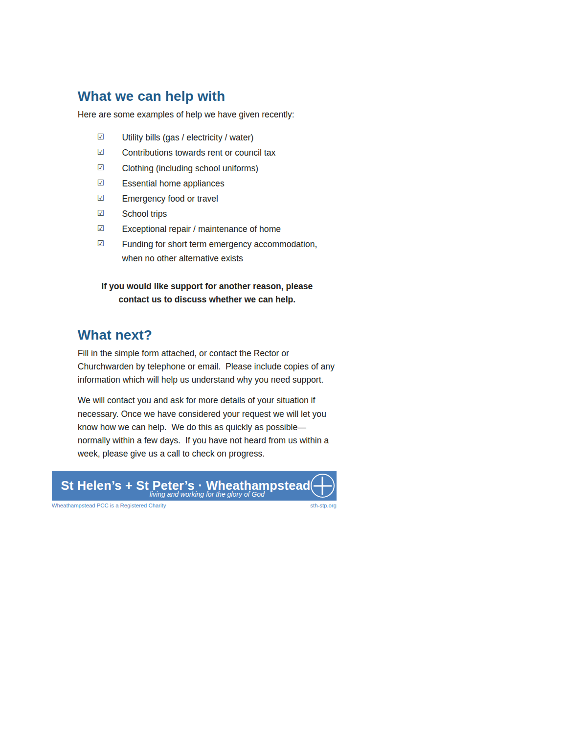What we can help with
Here are some examples of help we have given recently:
☑Utility bills (gas / electricity / water)
☑Contributions towards rent or council tax
☑Clothing (including school uniforms)
☑Essential home appliances
☑Emergency food or travel
☑School trips
☑Exceptional repair / maintenance of home
☑Funding for short term emergency accommodation,
when no other alternative exists
If you would like support for another reason, please contact us to discuss whether we can help.
What next?
Fill in the simple form attached, or contact the Rector or Churchwarden by telephone or email. Please include copies of any information which will help us understand why you need support.
We will contact you and ask for more details of your situation if necessary. Once we have considered your request we will let you know how we can help. We do this as quickly as possible—normally within a few days. If you have not heard from us within a week, please give us a call to check on progress.
We usually help by making payments direct, purchasing goods or services direct, or making a contribution towards them.
St Helen’s + St Peter’s · Wheathampstead
living and working for the glory of God
Wheathampstead PCC is a Registered Charity sth-stp.org